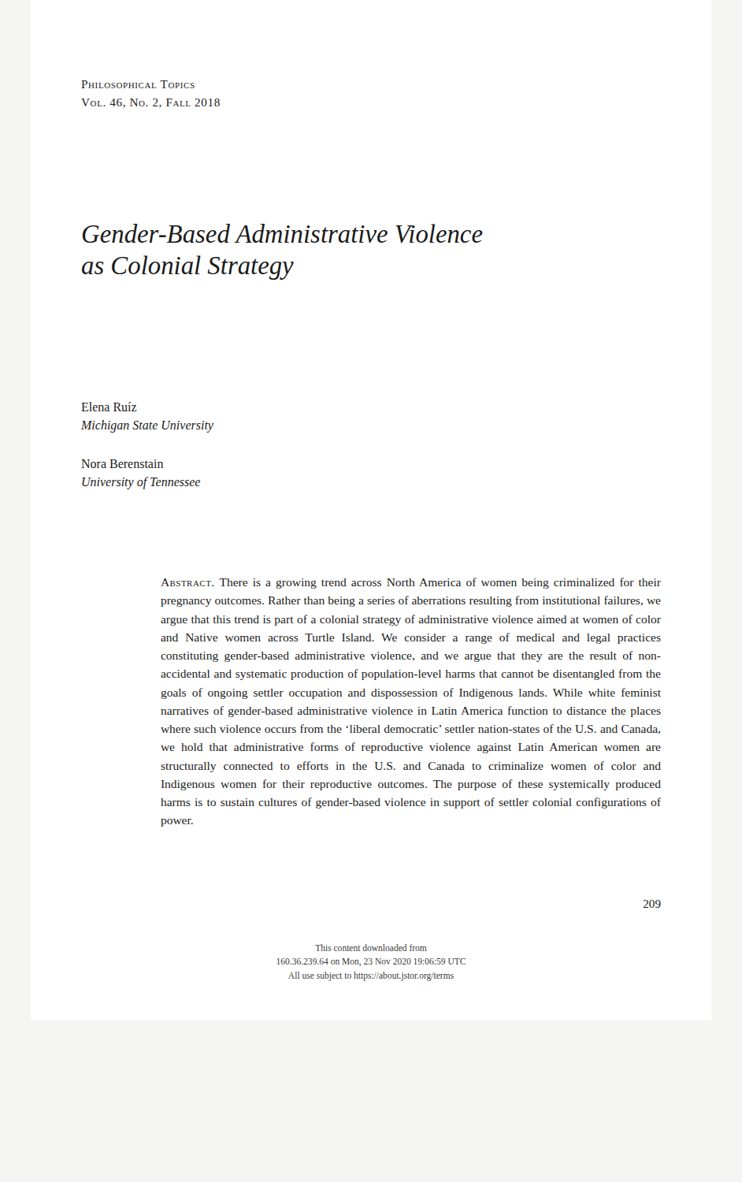Philosophical Topics Vol. 46, No. 2, Fall 2018
Gender-Based Administrative Violence
as Colonial Strategy
Elena Ruíz Michigan State University
Nora Berenstain University of Tennessee
Abstract. There is a growing trend across North America of women being criminalized for their pregnancy outcomes. Rather than being a series of aberrations resulting from institutional failures, we argue that this trend is part of a colonial strategy of administrative violence aimed at women of color and Native women across Turtle Island. We consider a range of medical and legal practices constituting gender-based administrative violence, and we argue that they are the result of non-accidental and systematic production of population-level harms that cannot be disentangled from the goals of ongoing settler occupation and dispossession of Indigenous lands. While white feminist narratives of gender-based administrative violence in Latin America function to distance the places where such violence occurs from the ‘liberal democratic’ settler nation-states of the U.S. and Canada, we hold that administrative forms of reproductive violence against Latin American women are structurally connected to efforts in the U.S. and Canada to criminalize women of color and Indigenous women for their reproductive outcomes. The purpose of these systemically produced harms is to sustain cultures of gender-based violence in support of settler colonial configurations of power.
209
This content downloaded from 160.36.239.64 on Mon, 23 Nov 2020 19:06:59 UTC All use subject to https://about.jstor.org/terms